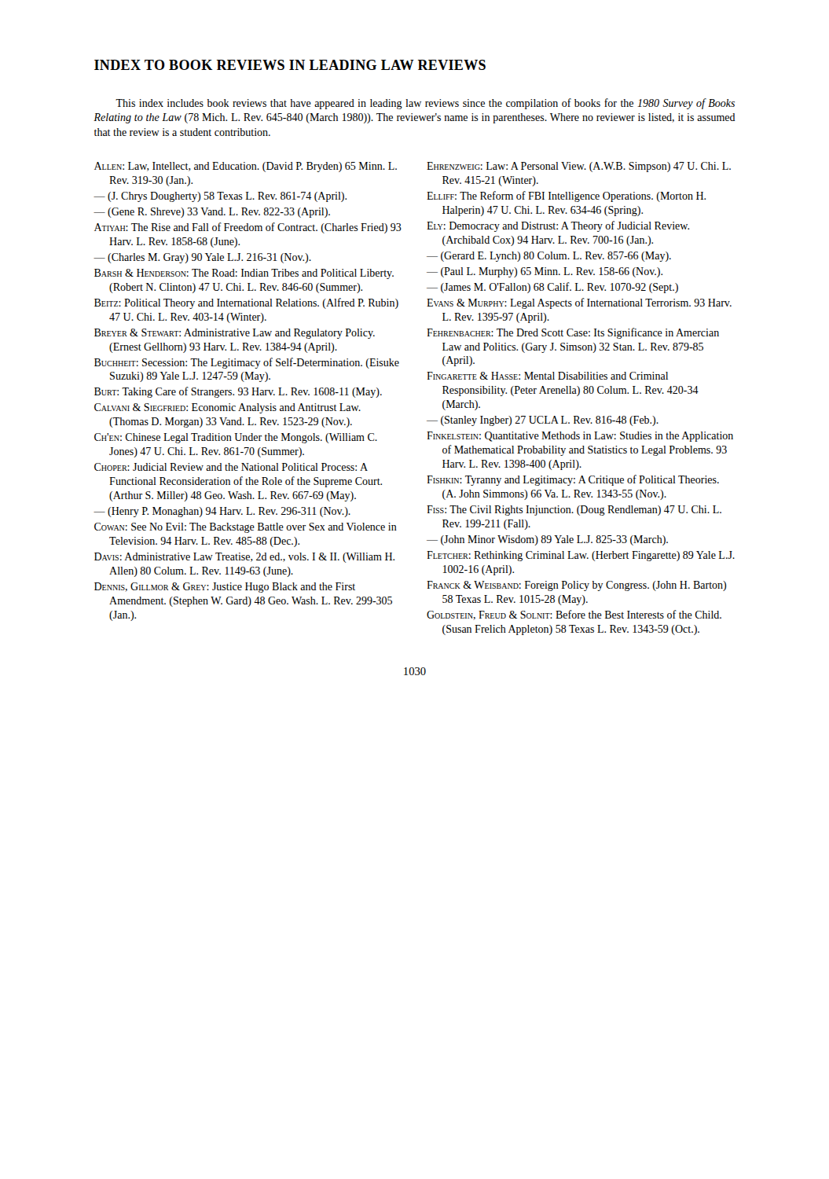INDEX TO BOOK REVIEWS IN LEADING LAW REVIEWS
This index includes book reviews that have appeared in leading law reviews since the compilation of books for the 1980 Survey of Books Relating to the Law (78 Mich. L. Rev. 645-840 (March 1980)). The reviewer's name is in parentheses. Where no reviewer is listed, it is assumed that the review is a student contribution.
Allen: Law, Intellect, and Education. (David P. Bryden) 65 Minn. L. Rev. 319-30 (Jan.).
— (J. Chrys Dougherty) 58 Texas L. Rev. 861-74 (April).
— (Gene R. Shreve) 33 Vand. L. Rev. 822-33 (April).
Atiyah: The Rise and Fall of Freedom of Contract. (Charles Fried) 93 Harv. L. Rev. 1858-68 (June).
— (Charles M. Gray) 90 Yale L.J. 216-31 (Nov.).
Barsh & Henderson: The Road: Indian Tribes and Political Liberty. (Robert N. Clinton) 47 U. Chi. L. Rev. 846-60 (Summer).
Beitz: Political Theory and International Relations. (Alfred P. Rubin) 47 U. Chi. L. Rev. 403-14 (Winter).
Breyer & Stewart: Administrative Law and Regulatory Policy. (Ernest Gellhorn) 93 Harv. L. Rev. 1384-94 (April).
Buchheit: Secession: The Legitimacy of Self-Determination. (Eisuke Suzuki) 89 Yale L.J. 1247-59 (May).
Burt: Taking Care of Strangers. 93 Harv. L. Rev. 1608-11 (May).
Calvani & Siegfried: Economic Analysis and Antitrust Law. (Thomas D. Morgan) 33 Vand. L. Rev. 1523-29 (Nov.).
Ch'en: Chinese Legal Tradition Under the Mongols. (William C. Jones) 47 U. Chi. L. Rev. 861-70 (Summer).
Choper: Judicial Review and the National Political Process: A Functional Reconsideration of the Role of the Supreme Court. (Arthur S. Miller) 48 Geo. Wash. L. Rev. 667-69 (May).
— (Henry P. Monaghan) 94 Harv. L. Rev. 296-311 (Nov.).
Cowan: See No Evil: The Backstage Battle over Sex and Violence in Television. 94 Harv. L. Rev. 485-88 (Dec.).
Davis: Administrative Law Treatise, 2d ed., vols. I & II. (William H. Allen) 80 Colum. L. Rev. 1149-63 (June).
Dennis, Gillmor & Grey: Justice Hugo Black and the First Amendment. (Stephen W. Gard) 48 Geo. Wash. L. Rev. 299-305 (Jan.).
Ehrenzweig: Law: A Personal View. (A.W.B. Simpson) 47 U. Chi. L. Rev. 415-21 (Winter).
Elliff: The Reform of FBI Intelligence Operations. (Morton H. Halperin) 47 U. Chi. L. Rev. 634-46 (Spring).
Ely: Democracy and Distrust: A Theory of Judicial Review. (Archibald Cox) 94 Harv. L. Rev. 700-16 (Jan.).
— (Gerard E. Lynch) 80 Colum. L. Rev. 857-66 (May).
— (Paul L. Murphy) 65 Minn. L. Rev. 158-66 (Nov.).
— (James M. O'Fallon) 68 Calif. L. Rev. 1070-92 (Sept.)
Evans & Murphy: Legal Aspects of International Terrorism. 93 Harv. L. Rev. 1395-97 (April).
Fehrenbacher: The Dred Scott Case: Its Significance in Amercian Law and Politics. (Gary J. Simson) 32 Stan. L. Rev. 879-85 (April).
Fingarette & Hasse: Mental Disabilities and Criminal Responsibility. (Peter Arenella) 80 Colum. L. Rev. 420-34 (March).
— (Stanley Ingber) 27 UCLA L. Rev. 816-48 (Feb.).
Finkelstein: Quantitative Methods in Law: Studies in the Application of Mathematical Probability and Statistics to Legal Problems. 93 Harv. L. Rev. 1398-400 (April).
Fishkin: Tyranny and Legitimacy: A Critique of Political Theories. (A. John Simmons) 66 Va. L. Rev. 1343-55 (Nov.).
Fiss: The Civil Rights Injunction. (Doug Rendleman) 47 U. Chi. L. Rev. 199-211 (Fall).
— (John Minor Wisdom) 89 Yale L.J. 825-33 (March).
Fletcher: Rethinking Criminal Law. (Herbert Fingarette) 89 Yale L.J. 1002-16 (April).
Franck & Weisband: Foreign Policy by Congress. (John H. Barton) 58 Texas L. Rev. 1015-28 (May).
Goldstein, Freud & Solnit: Before the Best Interests of the Child. (Susan Frelich Appleton) 58 Texas L. Rev. 1343-59 (Oct.).
1030